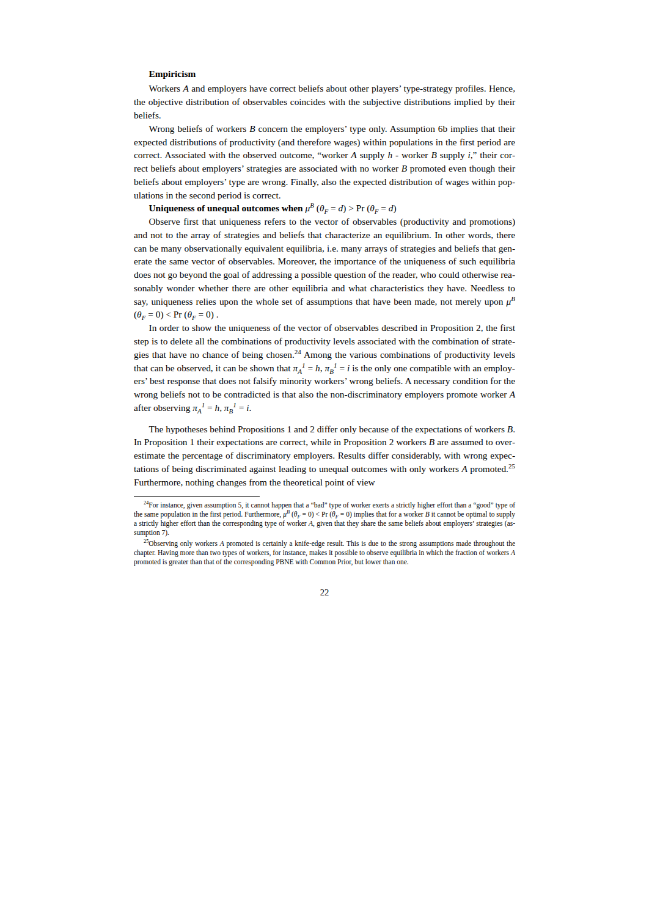Empiricism
Workers A and employers have correct beliefs about other players’ type-strategy profiles. Hence, the objective distribution of observables coincides with the subjective distributions implied by their beliefs.
Wrong beliefs of workers B concern the employers’ type only. Assumption 6b implies that their expected distributions of productivity (and therefore wages) within populations in the first period are correct. Associated with the observed outcome, “worker A supply h - worker B supply i,” their correct beliefs about employers’ strategies are associated with no worker B promoted even though their beliefs about employers’ type are wrong. Finally, also the expected distribution of wages within populations in the second period is correct.
Uniqueness of unequal outcomes when μB (θF = d) > Pr (θF = d)
Observe first that uniqueness refers to the vector of observables (productivity and promotions) and not to the array of strategies and beliefs that characterize an equilibrium. In other words, there can be many observationally equivalent equilibria, i.e. many arrays of strategies and beliefs that generate the same vector of observables. Moreover, the importance of the uniqueness of such equilibria does not go beyond the goal of addressing a possible question of the reader, who could otherwise reasonably wonder whether there are other equilibria and what characteristics they have. Needless to say, uniqueness relies upon the whole set of assumptions that have been made, not merely upon μB (θF = 0) < Pr (θF = 0) .
In order to show the uniqueness of the vector of observables described in Proposition 2, the first step is to delete all the combinations of productivity levels associated with the combination of strategies that have no chance of being chosen.24 Among the various combinations of productivity levels that can be observed, it can be shown that πA1 = h, πB1 = i is the only one compatible with an employers’ best response that does not falsify minority workers’ wrong beliefs. A necessary condition for the wrong beliefs not to be contradicted is that also the non-discriminatory employers promote worker A after observing πA1 = h, πB1 = i.
The hypotheses behind Propositions 1 and 2 differ only because of the expectations of workers B. In Proposition 1 their expectations are correct, while in Proposition 2 workers B are assumed to overestimate the percentage of discriminatory employers. Results differ considerably, with wrong expectations of being discriminated against leading to unequal outcomes with only workers A promoted.25 Furthermore, nothing changes from the theoretical point of view
24For instance, given assumption 5, it cannot happen that a “bad” type of worker exerts a strictly higher effort than a “good” type of the same population in the first period. Furthermore, μB (θF = 0) < Pr (θF = 0) implies that for a worker B it cannot be optimal to supply a strictly higher effort than the corresponding type of worker A, given that they share the same beliefs about employers’ strategies (assumption 7).
25Observing only workers A promoted is certainly a knife-edge result. This is due to the strong assumptions made throughout the chapter. Having more than two types of workers, for instance, makes it possible to observe equilibria in which the fraction of workers A promoted is greater than that of the corresponding PBNE with Common Prior, but lower than one.
22